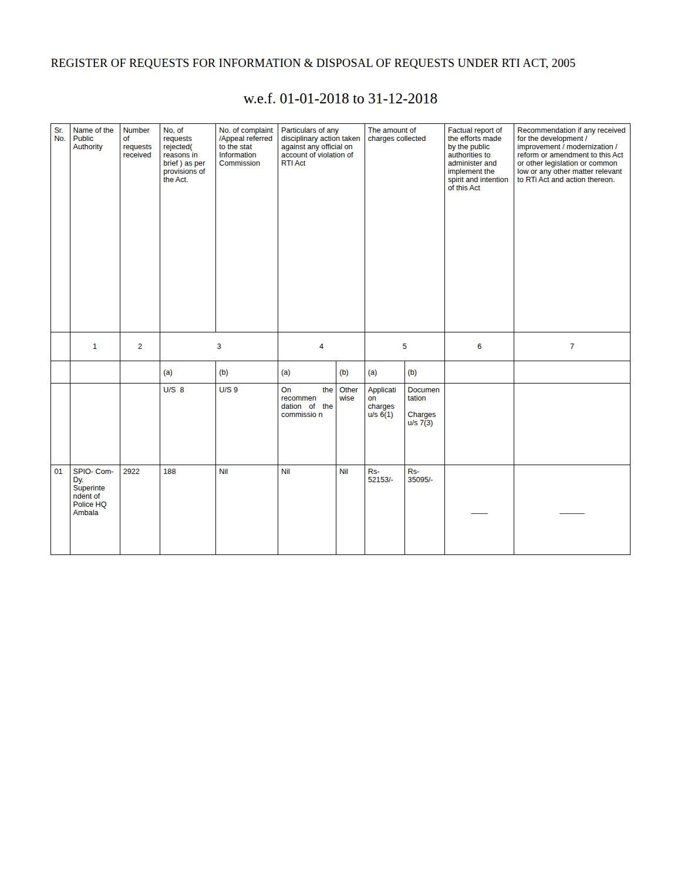REGISTER OF REQUESTS FOR INFORMATION & DISPOSAL OF REQUESTS UNDER RTI ACT, 2005
w.e.f. 01-01-2018 to 31-12-2018
| Sr. No. | Name of the Public Authority | Number of requests received | No, of requests rejected( reasons in brief ) as per provisions of the Act. | No. of complaint /Appeal referred to the stat Information Commission | Particulars of any disciplinary action taken against any official on account of violation of RTI Act | The amount of charges collected | Factual report of the efforts made by the public authorities to administer and implement the spirit and intention of this Act | Recommendation if any received for the development / improvement / modernization / reform or amendment to this Act or other legislation or common low or any other matter relevant to RTi Act and action thereon. |
| | 1 | 2 | 3 | 4 | 5 | 6 | 7 |
| | | | (a) | (b) | (a) | (b) | (a) | (b) | | |
| | | | U/S 8 | U/S 9 | On the recommen dation of the commissio n | Other wise | Applicati on charges u/s 6(1) | Documen tation Charges u/s 7(3) | | |
| 01 | SPIO- Com- Dy. Superinte ndent of Police HQ Ambala | 2922 | 188 | Nil | Nil | Nil | Rs- 52153/- | Rs- 35095/- | ____ | ______ |